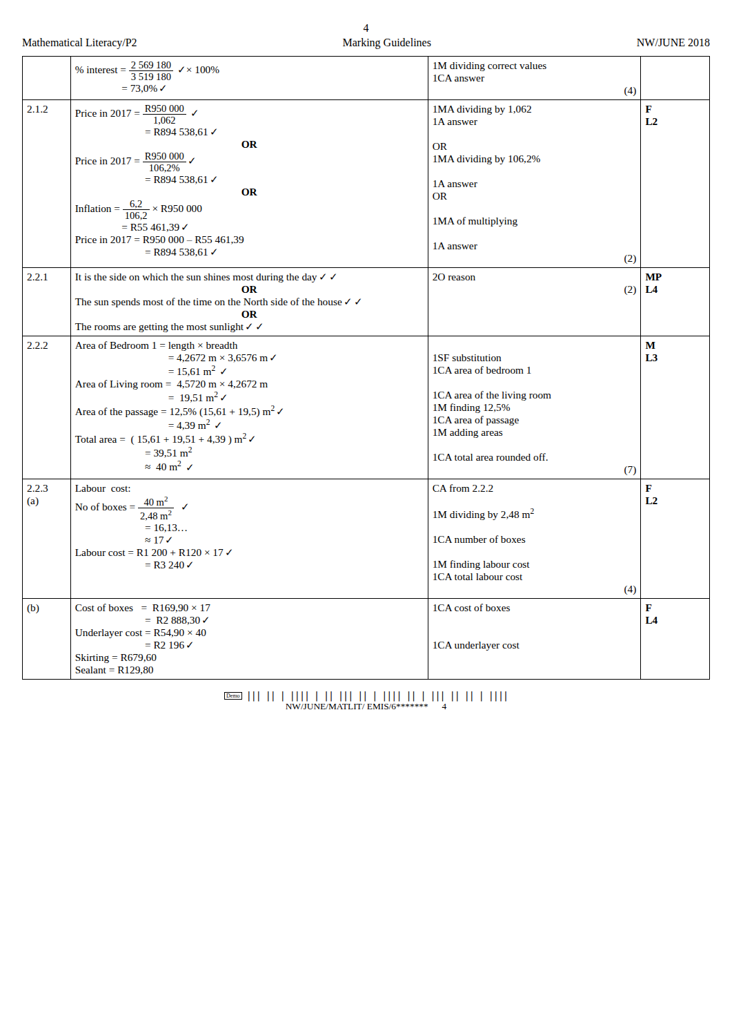4
Mathematical Literacy/P2 Marking Guidelines NW/JUNE 2018
| | % interest = 2 569 180 3 519 180 × 100% = 73,0% | 1M dividing correct values 1CA answer (4) | |
| 2.1.2 | Price in 2017 = R950 000 1,062 = R894 538,61 OR Price in 2017 = R950 000 106,2% = R894 538,61 OR Inflation = 6,2 106,2 × R950 000 = R55 461,39 Price in 2017 = R950 000 – R55 461,39 = R894 538,61 | 1MA dividing by 1,062 1A answer OR 1MA dividing by 106,2% 1A answer OR 1MA of multiplying 1A answer (2) | F L2 |
| 2.2.1 | It is the side on which the sun shines most during the day OR The sun spends most of the time on the North side of the house OR The rooms are getting the most sunlight | 2O reason (2) | MP L4 |
| 2.2.2 | Area of Bedroom 1 = length × breadth = 4,2672 m × 3,6576 m = 15,61 m 2 Area of Living room = 4,5720 m × 4,2672 m = 19,51 m 2 Area of the passage = 12,5% (15,61 + 19,5) m 2 = 4,39 m 2 Total area = ( 15,61 + 19,51 + 4,39 ) m 2 = 39,51 m 2 ≈ 40 m 2 | 1SF substitution 1CA area of bedroom 1 1CA area of the living room 1M finding 12,5% 1CA area of passage 1M adding areas 1CA total area rounded off. (7) | M L3 |
| 2.2.3 (a) | Labour cost: No of boxes = 40 m 2 2,48 m 2 = 16,13… ≈ 17 Labour cost = R1 200 + R120 × 17 = R3 240 | CA from 2.2.2 1M dividing by 2,48 m 2 1CA number of boxes 1M finding labour cost 1CA total labour cost (4) | F L2 |
| (b) | Cost of boxes = R169,90 × 17 = R2 888,30 Underlayer cost = R54,90 × 40 = R2 196 Skirting = R679,60 Sealant = R129,80 | 1CA cost of boxes 1CA underlayer cost | F L4 |
Demo ||| || | |||| | || ||| || | |||| || | ||| || || | ||||
NW/JUNE/MATLIT/ EMIS/6******* 4